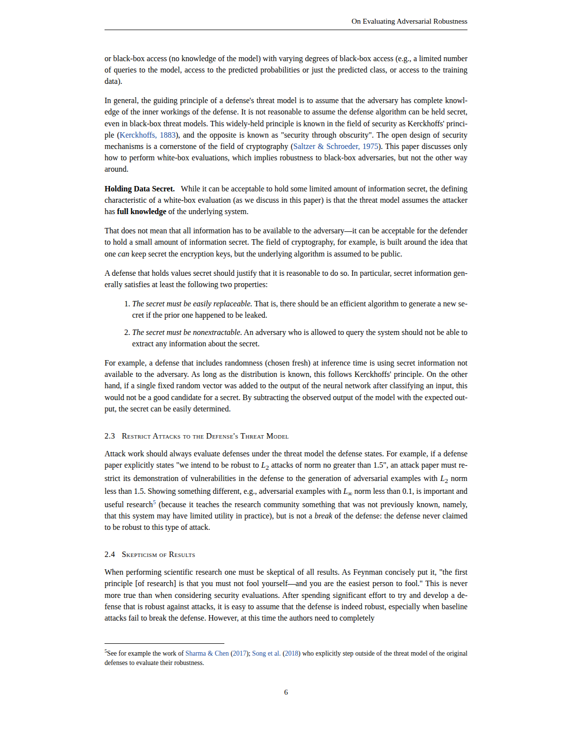On Evaluating Adversarial Robustness
or black-box access (no knowledge of the model) with varying degrees of black-box access (e.g., a limited number of queries to the model, access to the predicted probabilities or just the predicted class, or access to the training data).
In general, the guiding principle of a defense's threat model is to assume that the adversary has complete knowledge of the inner workings of the defense. It is not reasonable to assume the defense algorithm can be held secret, even in black-box threat models. This widely-held principle is known in the field of security as Kerckhoffs' principle (Kerckhoffs, 1883), and the opposite is known as "security through obscurity". The open design of security mechanisms is a cornerstone of the field of cryptography (Saltzer & Schroeder, 1975). This paper discusses only how to perform white-box evaluations, which implies robustness to black-box adversaries, but not the other way around.
Holding Data Secret. While it can be acceptable to hold some limited amount of information secret, the defining characteristic of a white-box evaluation (as we discuss in this paper) is that the threat model assumes the attacker has full knowledge of the underlying system.
That does not mean that all information has to be available to the adversary—it can be acceptable for the defender to hold a small amount of information secret. The field of cryptography, for example, is built around the idea that one can keep secret the encryption keys, but the underlying algorithm is assumed to be public.
A defense that holds values secret should justify that it is reasonable to do so. In particular, secret information generally satisfies at least the following two properties:
The secret must be easily replaceable. That is, there should be an efficient algorithm to generate a new secret if the prior one happened to be leaked.
The secret must be nonextractable. An adversary who is allowed to query the system should not be able to extract any information about the secret.
For example, a defense that includes randomness (chosen fresh) at inference time is using secret information not available to the adversary. As long as the distribution is known, this follows Kerckhoffs' principle. On the other hand, if a single fixed random vector was added to the output of the neural network after classifying an input, this would not be a good candidate for a secret. By subtracting the observed output of the model with the expected output, the secret can be easily determined.
2.3 Restrict Attacks to the Defense's Threat Model
Attack work should always evaluate defenses under the threat model the defense states. For example, if a defense paper explicitly states "we intend to be robust to L2 attacks of norm no greater than 1.5", an attack paper must restrict its demonstration of vulnerabilities in the defense to the generation of adversarial examples with L2 norm less than 1.5. Showing something different, e.g., adversarial examples with L∞ norm less than 0.1, is important and useful research5 (because it teaches the research community something that was not previously known, namely, that this system may have limited utility in practice), but is not a break of the defense: the defense never claimed to be robust to this type of attack.
2.4 Skepticism of Results
When performing scientific research one must be skeptical of all results. As Feynman concisely put it, "the first principle [of research] is that you must not fool yourself—and you are the easiest person to fool." This is never more true than when considering security evaluations. After spending significant effort to try and develop a defense that is robust against attacks, it is easy to assume that the defense is indeed robust, especially when baseline attacks fail to break the defense. However, at this time the authors need to completely
5See for example the work of Sharma & Chen (2017); Song et al. (2018) who explicitly step outside of the threat model of the original defenses to evaluate their robustness.
6